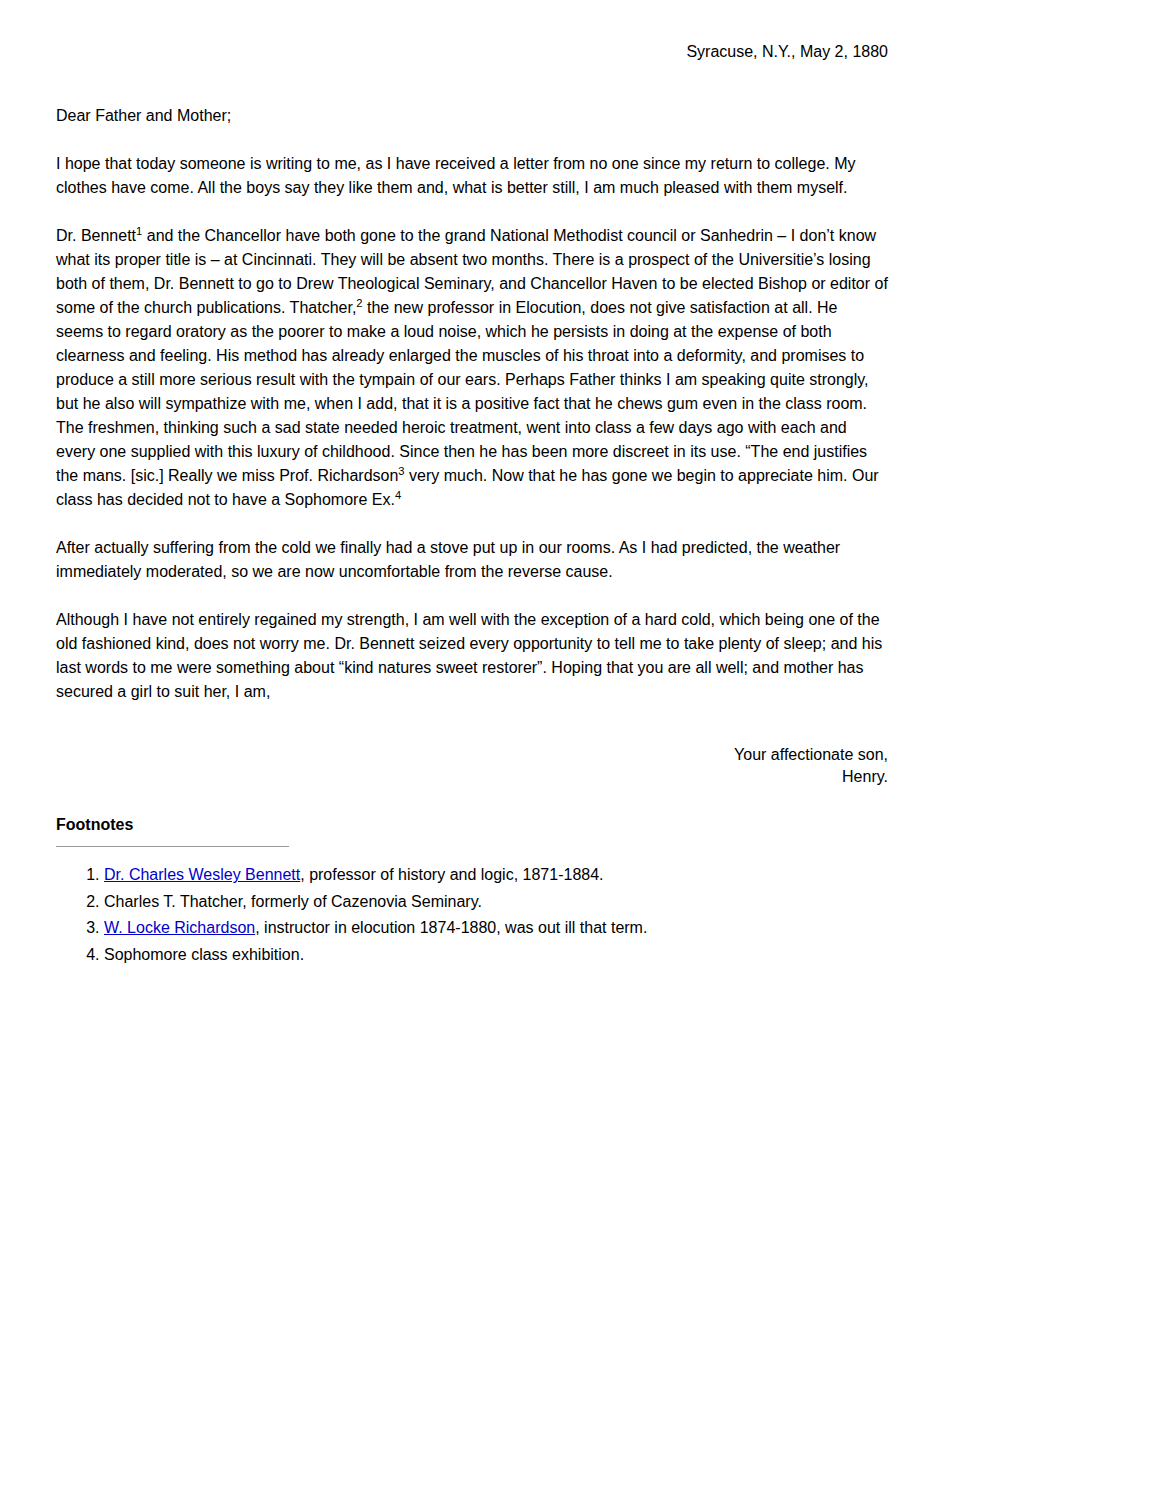Syracuse, N.Y., May 2, 1880
Dear Father and Mother;
I hope that today someone is writing to me, as I have received a letter from no one since my return to college. My clothes have come. All the boys say they like them and, what is better still, I am much pleased with them myself.
Dr. Bennett1 and the Chancellor have both gone to the grand National Methodist council or Sanhedrin – I don’t know what its proper title is – at Cincinnati. They will be absent two months. There is a prospect of the Universitie’s losing both of them, Dr. Bennett to go to Drew Theological Seminary, and Chancellor Haven to be elected Bishop or editor of some of the church publications. Thatcher,2 the new professor in Elocution, does not give satisfaction at all. He seems to regard oratory as the poorer to make a loud noise, which he persists in doing at the expense of both clearness and feeling. His method has already enlarged the muscles of his throat into a deformity, and promises to produce a still more serious result with the tympain of our ears. Perhaps Father thinks I am speaking quite strongly, but he also will sympathize with me, when I add, that it is a positive fact that he chews gum even in the class room. The freshmen, thinking such a sad state needed heroic treatment, went into class a few days ago with each and every one supplied with this luxury of childhood. Since then he has been more discreet in its use. “The end justifies the mans. [sic.] Really we miss Prof. Richardson3 very much. Now that he has gone we begin to appreciate him. Our class has decided not to have a Sophomore Ex.4
After actually suffering from the cold we finally had a stove put up in our rooms. As I had predicted, the weather immediately moderated, so we are now uncomfortable from the reverse cause.
Although I have not entirely regained my strength, I am well with the exception of a hard cold, which being one of the old fashioned kind, does not worry me. Dr. Bennett seized every opportunity to tell me to take plenty of sleep; and his last words to me were something about “kind natures sweet restorer”. Hoping that you are all well; and mother has secured a girl to suit her, I am,
Your affectionate son,
Henry.
Footnotes
Dr. Charles Wesley Bennett, professor of history and logic, 1871-1884.
Charles T. Thatcher, formerly of Cazenovia Seminary.
W. Locke Richardson, instructor in elocution 1874-1880, was out ill that term.
Sophomore class exhibition.